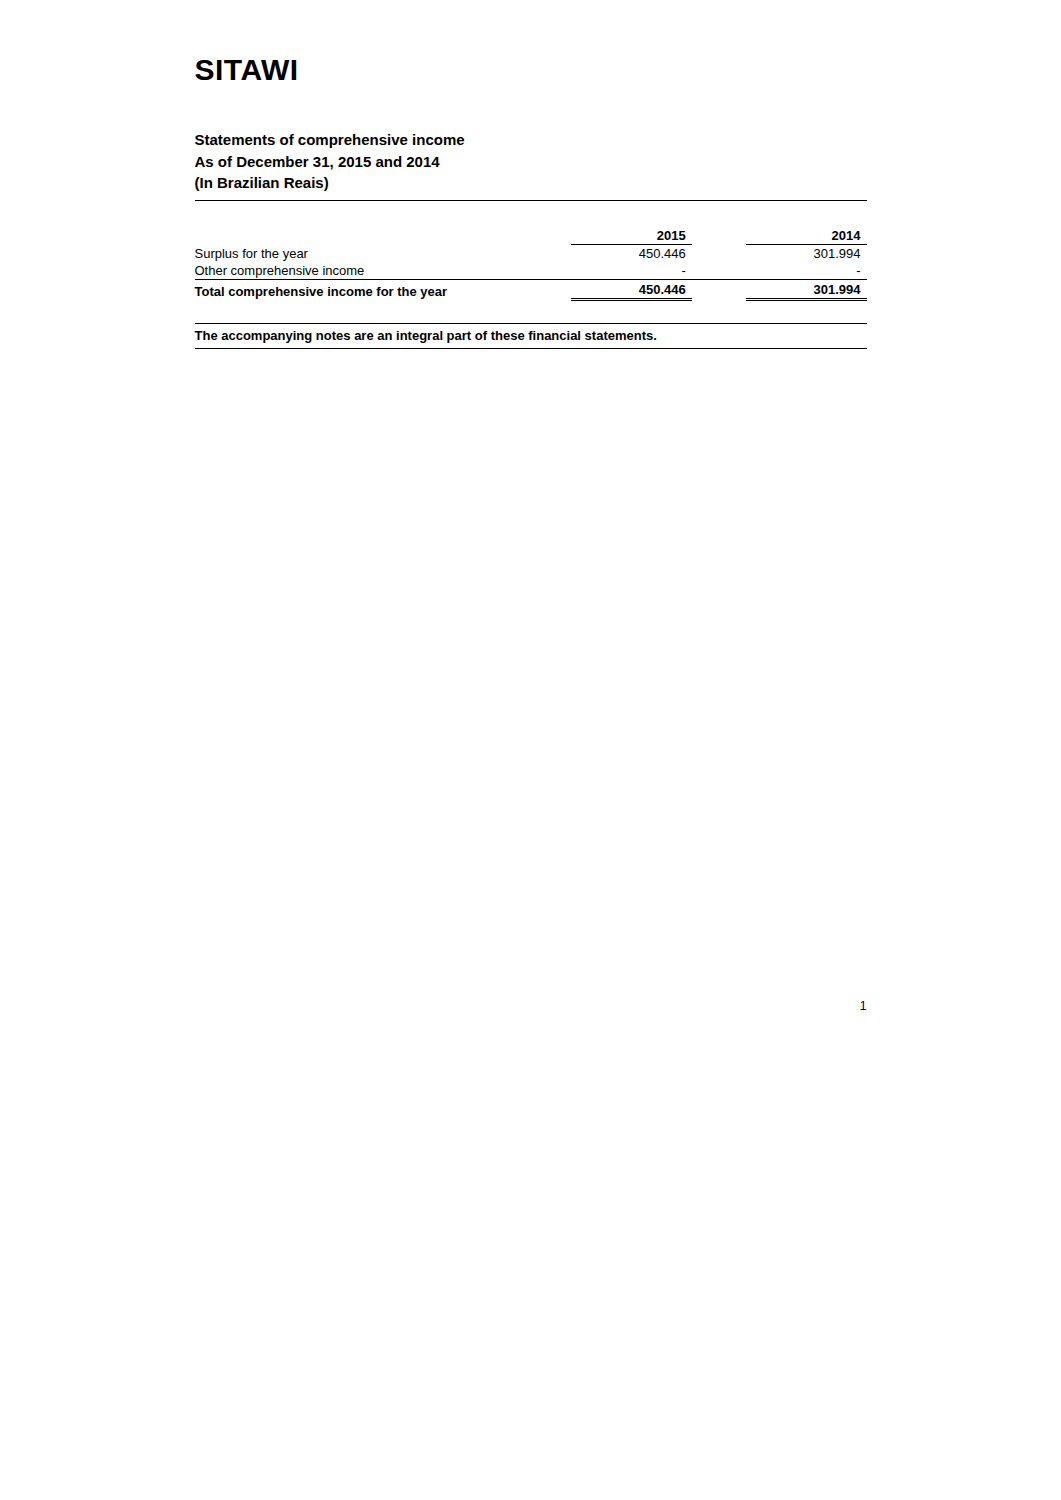SITAWI
Statements of comprehensive income
As of December 31, 2015 and 2014
(In Brazilian Reais)
| | 2015 | | 2014 |
| --- | --- | --- | --- |
| Surplus for the year | 450.446 | | 301.994 |
| Other comprehensive income | - | | - |
| Total comprehensive income for the year | 450.446 | | 301.994 |
The accompanying notes are an integral part of these financial statements.
1